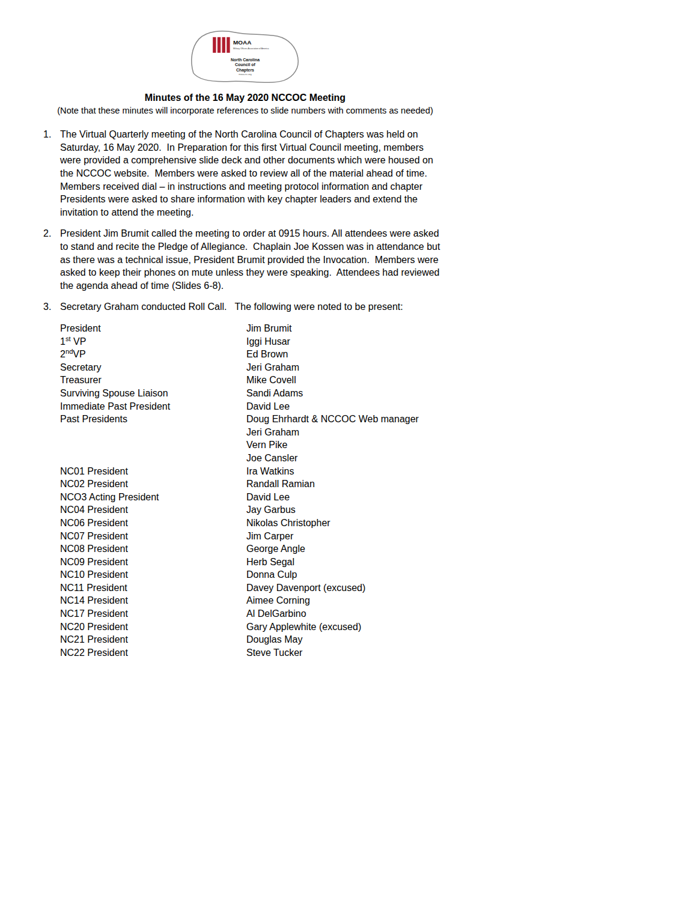Minutes of the 16 May 2020 NCCOC Meeting
(Note that these minutes will incorporate references to slide numbers with comments as needed)
1.
The Virtual Quarterly meeting of the North Carolina Council of Chapters was held on Saturday, 16 May 2020. In Preparation for this first Virtual Council meeting, members were provided a comprehensive slide deck and other documents which were housed on the NCCOC website. Members were asked to review all of the material ahead of time. Members received dial – in instructions and meeting protocol information and chapter Presidents were asked to share information with key chapter leaders and extend the invitation to attend the meeting.
2.
President Jim Brumit called the meeting to order at 0915 hours. All attendees were asked to stand and recite the Pledge of Allegiance. Chaplain Joe Kossen was in attendance but as there was a technical issue, President Brumit provided the Invocation. Members were asked to keep their phones on mute unless they were speaking. Attendees had reviewed the agenda ahead of time (Slides 6-8).
3.
Secretary Graham conducted Roll Call. The following were noted to be present:
| President | Jim Brumit |
| 1 st VP | Iggi Husar |
| 2 nd VP | Ed Brown |
| Secretary | Jeri Graham |
| Treasurer | Mike Covell |
| Surviving Spouse Liaison | Sandi Adams |
| Immediate Past President | David Lee |
| Past Presidents | Doug Ehrhardt & NCCOC Web manager |
| | Jeri Graham |
| | Vern Pike |
| | Joe Cansler |
| NC01 President | Ira Watkins |
| NC02 President | Randall Ramian |
| NCO3 Acting President | David Lee |
| NC04 President | Jay Garbus |
| NC06 President | Nikolas Christopher |
| NC07 President | Jim Carper |
| NC08 President | George Angle |
| NC09 President | Herb Segal |
| NC10 President | Donna Culp |
| NC11 President | Davey Davenport (excused) |
| NC14 President | Aimee Corning |
| NC17 President | Al DelGarbino |
| NC20 President | Gary Applewhite (excused) |
| NC21 President | Douglas May |
| NC22 President | Steve Tucker |